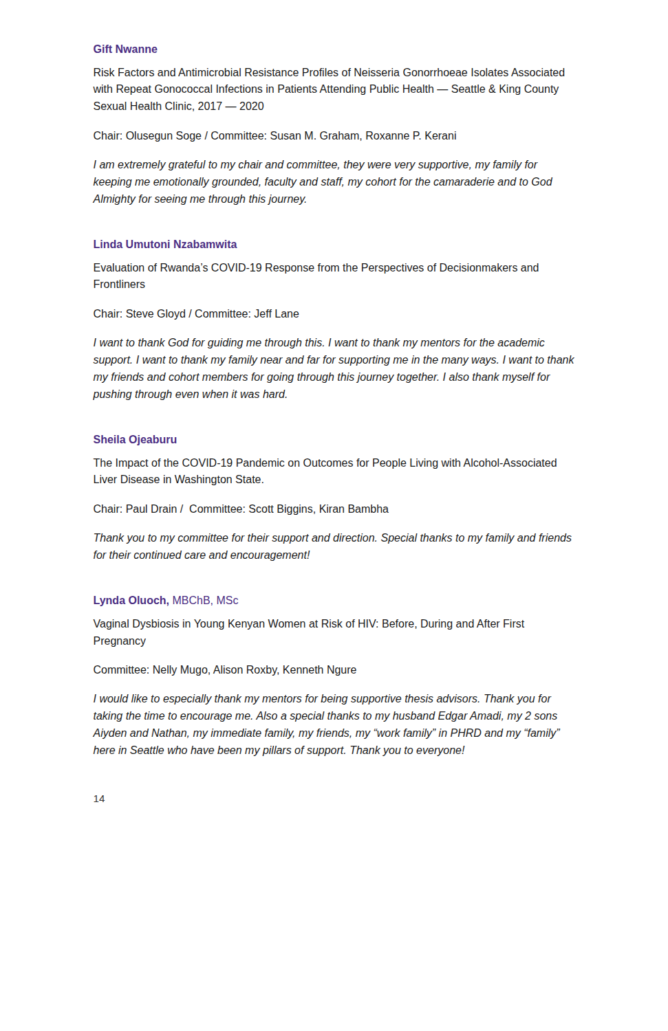Gift Nwanne
Risk Factors and Antimicrobial Resistance Profiles of Neisseria Gonorrhoeae Isolates Associated with Repeat Gonococcal Infections in Patients Attending Public Health — Seattle & King County Sexual Health Clinic, 2017 — 2020
Chair: Olusegun Soge / Committee: Susan M. Graham, Roxanne P. Kerani
I am extremely grateful to my chair and committee, they were very supportive, my family for keeping me emotionally grounded, faculty and staff, my cohort for the camaraderie and to God Almighty for seeing me through this journey.
Linda Umutoni Nzabamwita
Evaluation of Rwanda’s COVID-19 Response from the Perspectives of Decisionmakers and Frontliners
Chair: Steve Gloyd / Committee: Jeff Lane
I want to thank God for guiding me through this. I want to thank my mentors for the academic support. I want to thank my family near and far for supporting me in the many ways. I want to thank my friends and cohort members for going through this journey together. I also thank myself for pushing through even when it was hard.
Sheila Ojeaburu
The Impact of the COVID-19 Pandemic on Outcomes for People Living with Alcohol-Associated Liver Disease in Washington State.
Chair: Paul Drain / Committee: Scott Biggins, Kiran Bambha
Thank you to my committee for their support and direction. Special thanks to my family and friends for their continued care and encouragement!
Lynda Oluoch, MBChB, MSc
Vaginal Dysbiosis in Young Kenyan Women at Risk of HIV: Before, During and After First Pregnancy
Committee: Nelly Mugo, Alison Roxby, Kenneth Ngure
I would like to especially thank my mentors for being supportive thesis advisors. Thank you for taking the time to encourage me. Also a special thanks to my husband Edgar Amadi, my 2 sons Aiyden and Nathan, my immediate family, my friends, my “work family” in PHRD and my “family” here in Seattle who have been my pillars of support. Thank you to everyone!
14